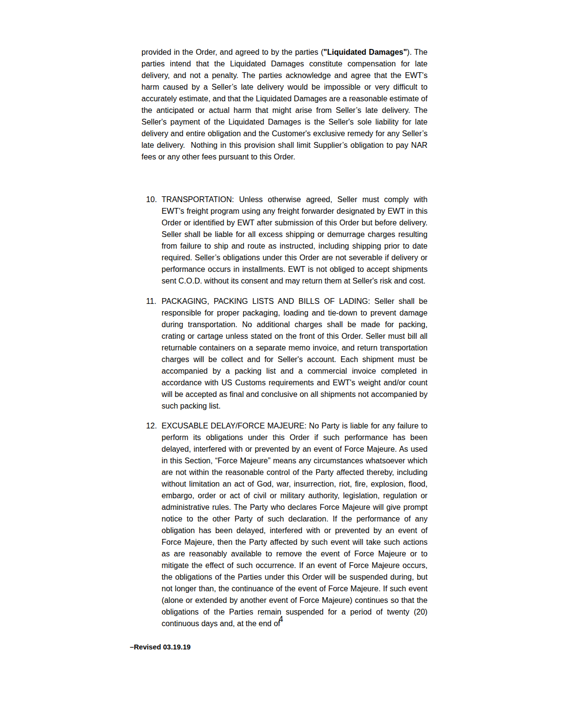provided in the Order, and agreed to by the parties ("Liquidated Damages"). The parties intend that the Liquidated Damages constitute compensation for late delivery, and not a penalty. The parties acknowledge and agree that the EWT's harm caused by a Seller’s late delivery would be impossible or very difficult to accurately estimate, and that the Liquidated Damages are a reasonable estimate of the anticipated or actual harm that might arise from Seller’s late delivery. The Seller's payment of the Liquidated Damages is the Seller's sole liability for late delivery and entire obligation and the Customer's exclusive remedy for any Seller’s late delivery. Nothing in this provision shall limit Supplier’s obligation to pay NAR fees or any other fees pursuant to this Order.
10. TRANSPORTATION: Unless otherwise agreed, Seller must comply with EWT's freight program using any freight forwarder designated by EWT in this Order or identified by EWT after submission of this Order but before delivery. Seller shall be liable for all excess shipping or demurrage charges resulting from failure to ship and route as instructed, including shipping prior to date required. Seller’s obligations under this Order are not severable if delivery or performance occurs in installments. EWT is not obliged to accept shipments sent C.O.D. without its consent and may return them at Seller's risk and cost.
11. PACKAGING, PACKING LISTS AND BILLS OF LADING: Seller shall be responsible for proper packaging, loading and tie-down to prevent damage during transportation. No additional charges shall be made for packing, crating or cartage unless stated on the front of this Order. Seller must bill all returnable containers on a separate memo invoice, and return transportation charges will be collect and for Seller's account. Each shipment must be accompanied by a packing list and a commercial invoice completed in accordance with US Customs requirements and EWT's weight and/or count will be accepted as final and conclusive on all shipments not accompanied by such packing list.
12. EXCUSABLE DELAY/FORCE MAJEURE: No Party is liable for any failure to perform its obligations under this Order if such performance has been delayed, interfered with or prevented by an event of Force Majeure. As used in this Section, “Force Majeure” means any circumstances whatsoever which are not within the reasonable control of the Party affected thereby, including without limitation an act of God, war, insurrection, riot, fire, explosion, flood, embargo, order or act of civil or military authority, legislation, regulation or administrative rules. The Party who declares Force Majeure will give prompt notice to the other Party of such declaration. If the performance of any obligation has been delayed, interfered with or prevented by an event of Force Majeure, then the Party affected by such event will take such actions as are reasonably available to remove the event of Force Majeure or to mitigate the effect of such occurrence. If an event of Force Majeure occurs, the obligations of the Parties under this Order will be suspended during, but not longer than, the continuance of the event of Force Majeure. If such event (alone or extended by another event of Force Majeure) continues so that the obligations of the Parties remain suspended for a period of twenty (20) continuous days and, at the end of
4
–Revised 03.19.19